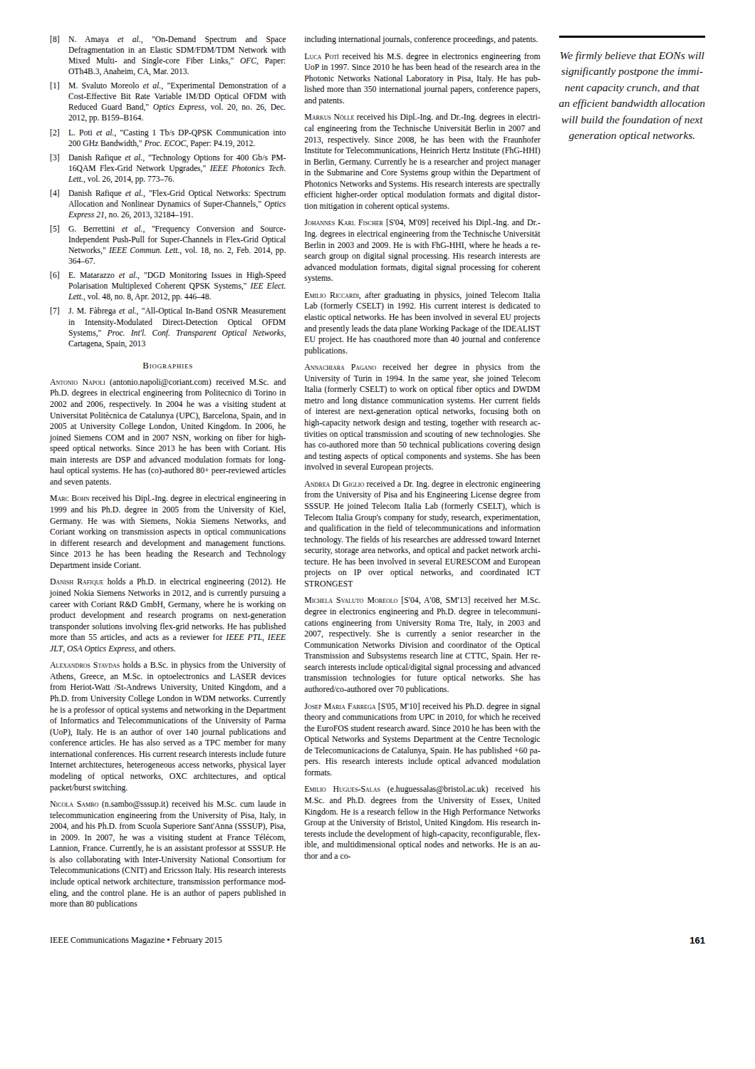N. Amaya et al., "On-Demand Spectrum and Space Defragmentation in an Elastic SDM/FDM/TDM Network with Mixed Multi- and Single-core Fiber Links," OFC, Paper: OTh4B.3, Anaheim, CA, Mar. 2013.
M. Svaluto Moreolo et al., "Experimental Demonstration of a Cost-Effective Bit Rate Variable IM/DD Optical OFDM with Reduced Guard Band," Optics Express, vol. 20, no. 26, Dec. 2012, pp. B159–B164.
L. Poti et al., "Casting 1 Tb/s DP-QPSK Communication into 200 GHz Bandwidth," Proc. ECOC, Paper: P4.19, 2012.
Danish Rafique et al., "Technology Options for 400 Gb/s PM-16QAM Flex-Grid Network Upgrades," IEEE Photonics Tech. Lett., vol. 26, 2014, pp. 773–76.
Danish Rafique et al., "Flex-Grid Optical Networks: Spectrum Allocation and Nonlinear Dynamics of Super-Channels," Optics Express 21, no. 26, 2013, 32184–191.
G. Berrettini et al., "Frequency Conversion and Source-Independent Push-Pull for Super-Channels in Flex-Grid Optical Networks," IEEE Commun. Lett., vol. 18, no. 2, Feb. 2014, pp. 364–67.
E. Matarazzo et al., "DGD Monitoring Issues in High-Speed Polarisation Multiplexed Coherent QPSK Systems," IEE Elect. Lett., vol. 48, no. 8, Apr. 2012, pp. 446–48.
J. M. Fàbrega et al., "All-Optical In-Band OSNR Measurement in Intensity-Modulated Direct-Detection Optical OFDM Systems," Proc. Int'l. Conf. Transparent Optical Networks, Cartagena, Spain, 2013
Biographies
Antonio Napoli (antonio.napoli@coriant.com) received M.Sc. and Ph.D. degrees in electrical engineering from Politecnico di Torino in 2002 and 2006, respectively. In 2004 he was a visiting student at Universitat Politècnica de Catalunya (UPC), Barcelona, Spain, and in 2005 at University College London, United Kingdom. In 2006, he joined Siemens COM and in 2007 NSN, working on fiber for high-speed optical networks. Since 2013 he has been with Coriant. His main interests are DSP and advanced modulation formats for long-haul optical systems. He has (co)-authored 80+ peer-reviewed articles and seven patents.
Marc Bohn received his Dipl.-Ing. degree in electrical engineering in 1999 and his Ph.D. degree in 2005 from the University of Kiel, Germany. He was with Siemens, Nokia Siemens Networks, and Coriant working on transmission aspects in optical communications in different research and development and management functions. Since 2013 he has been heading the Research and Technology Department inside Coriant.
Danish Rafique holds a Ph.D. in electrical engineering (2012). He joined Nokia Siemens Networks in 2012, and is currently pursuing a career with Coriant R&D GmbH, Germany, where he is working on product development and research programs on next-generation transponder solutions involving flex-grid networks. He has published more than 55 articles, and acts as a reviewer for IEEE PTL, IEEE JLT, OSA Optics Express, and others.
Alexandros Stavdas holds a B.Sc. in physics from the University of Athens, Greece, an M.Sc. in optoelectronics and LASER devices from Heriot-Watt /St-Andrews University, United Kingdom, and a Ph.D. from University College London in WDM networks. Currently he is a professor of optical systems and networking in the Department of Informatics and Telecommunications of the University of Parma (UoP), Italy. He is an author of over 140 journal publications and conference articles. He has also served as a TPC member for many international conferences. His current research interests include future Internet architectures, heterogeneous access networks, physical layer modeling of optical networks, OXC architectures, and optical packet/burst switching.
Nicola Sambo (n.sambo@sssup.it) received his M.Sc. cum laude in telecommunication engineering from the University of Pisa, Italy, in 2004, and his Ph.D. from Scuola Superiore Sant'Anna (SSSUP), Pisa, in 2009. In 2007, he was a visiting student at France Télécom, Lannion, France. Currently, he is an assistant professor at SSSUP. He is also collaborating with Inter-University National Consortium for Telecommunications (CNIT) and Ericsson Italy. His research interests include optical network architecture, transmission performance modeling, and the control plane. He is an author of papers published in more than 80 publications
including international journals, conference proceedings, and patents.
Luca Potì received his M.S. degree in electronics engineering from UoP in 1997. Since 2010 he has been head of the research area in the Photonic Networks National Laboratory in Pisa, Italy. He has published more than 350 international journal papers, conference papers, and patents.
Markus Nölle received his Dipl.-Ing. and Dr.-Ing. degrees in electrical engineering from the Technische Universität Berlin in 2007 and 2013, respectively. Since 2008, he has been with the Fraunhofer Institute for Telecommunications, Heinrich Hertz Institute (FhG-HHI) in Berlin, Germany. Currently he is a researcher and project manager in the Submarine and Core Systems group within the Department of Photonics Networks and Systems. His research interests are spectrally efficient higher-order optical modulation formats and digital distortion mitigation in coherent optical systems.
Johannes Karl Fischer [S'04, M'09] received his Dipl.-Ing. and Dr.-Ing. degrees in electrical engineering from the Technische Universität Berlin in 2003 and 2009. He is with FhG-HHI, where he heads a research group on digital signal processing. His research interests are advanced modulation formats, digital signal processing for coherent systems.
Emilio Riccardi, after graduating in physics, joined Telecom Italia Lab (formerly CSELT) in 1992. His current interest is dedicated to elastic optical networks. He has been involved in several EU projects and presently leads the data plane Working Package of the IDEALIST EU project. He has coauthored more than 40 journal and conference publications.
Annachiara Pagano received her degree in physics from the University of Turin in 1994. In the same year, she joined Telecom Italia (formerly CSELT) to work on optical fiber optics and DWDM metro and long distance communication systems. Her current fields of interest are next-generation optical networks, focusing both on high-capacity network design and testing, together with research activities on optical transmission and scouting of new technologies. She has co-authored more than 50 technical publications covering design and testing aspects of optical components and systems. She has been involved in several European projects.
Andrea Di Giglio received a Dr. Ing. degree in electronic engineering from the University of Pisa and his Engineering License degree from SSSUP. He joined Telecom Italia Lab (formerly CSELT), which is Telecom Italia Group's company for study, research, experimentation, and qualification in the field of telecommunications and information technology. The fields of his researches are addressed toward Internet security, storage area networks, and optical and packet network architecture. He has been involved in several EURESCOM and European projects on IP over optical networks, and coordinated ICT STRONGEST
Michela Svaluto Moreolo [S'04, A'08, SM'13] received her M.Sc. degree in electronics engineering and Ph.D. degree in telecommunications engineering from University Roma Tre, Italy, in 2003 and 2007, respectively. She is currently a senior researcher in the Communication Networks Division and coordinator of the Optical Transmission and Subsystems research line at CTTC, Spain. Her research interests include optical/digital signal processing and advanced transmission technologies for future optical networks. She has authored/co-authored over 70 publications.
Josep Maria Fabrega [S'05, M'10] received his Ph.D. degree in signal theory and communications from UPC in 2010, for which he received the EuroFOS student research award. Since 2010 he has been with the Optical Networks and Systems Department at the Centre Tecnologic de Telecomunicacions de Catalunya, Spain. He has published +60 papers. His research interests include optical advanced modulation formats.
Emilio Hugues-Salas (e.huguessalas@bristol.ac.uk) received his M.Sc. and Ph.D. degrees from the University of Essex, United Kingdom. He is a research fellow in the High Performance Networks Group at the University of Bristol, United Kingdom. His research interests include the development of high-capacity, reconfigurable, flexible, and multidimensional optical nodes and networks. He is an author and a co-
We firmly believe that EONs will significantly postpone the imminent capacity crunch, and that an efficient bandwidth allocation will build the foundation of next generation optical networks.
IEEE Communications Magazine • February 2015
161